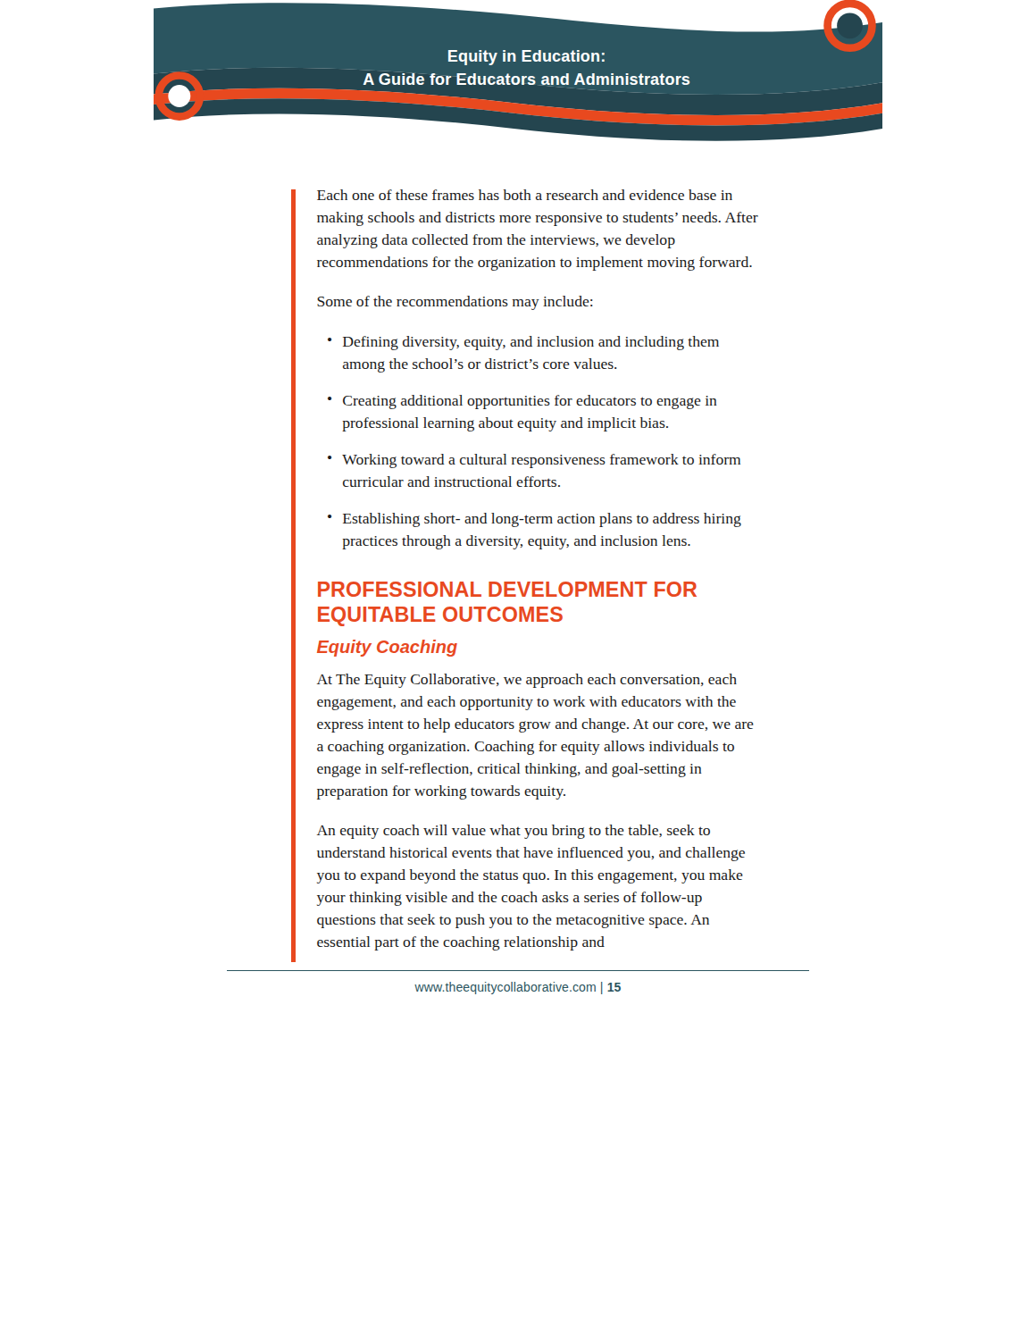Equity in Education:
A Guide for Educators and Administrators
Each one of these frames has both a research and evidence base in making schools and districts more responsive to students’ needs. After analyzing data collected from the interviews, we develop recommendations for the organization to implement moving forward.
Some of the recommendations may include:
Defining diversity, equity, and inclusion and including them among the school’s or district’s core values.
Creating additional opportunities for educators to engage in professional learning about equity and implicit bias.
Working toward a cultural responsiveness framework to inform curricular and instructional efforts.
Establishing short- and long-term action plans to address hiring practices through a diversity, equity, and inclusion lens.
Professional Development for Equitable Outcomes
Equity Coaching
At The Equity Collaborative, we approach each conversation, each engagement, and each opportunity to work with educators with the express intent to help educators grow and change. At our core, we are a coaching organization. Coaching for equity allows individuals to engage in self-reflection, critical thinking, and goal-setting in preparation for working towards equity.
An equity coach will value what you bring to the table, seek to understand historical events that have influenced you, and challenge you to expand beyond the status quo. In this engagement, you make your thinking visible and the coach asks a series of follow-up questions that seek to push you to the metacognitive space. An essential part of the coaching relationship and
www.theequitycollaborative.com | 15